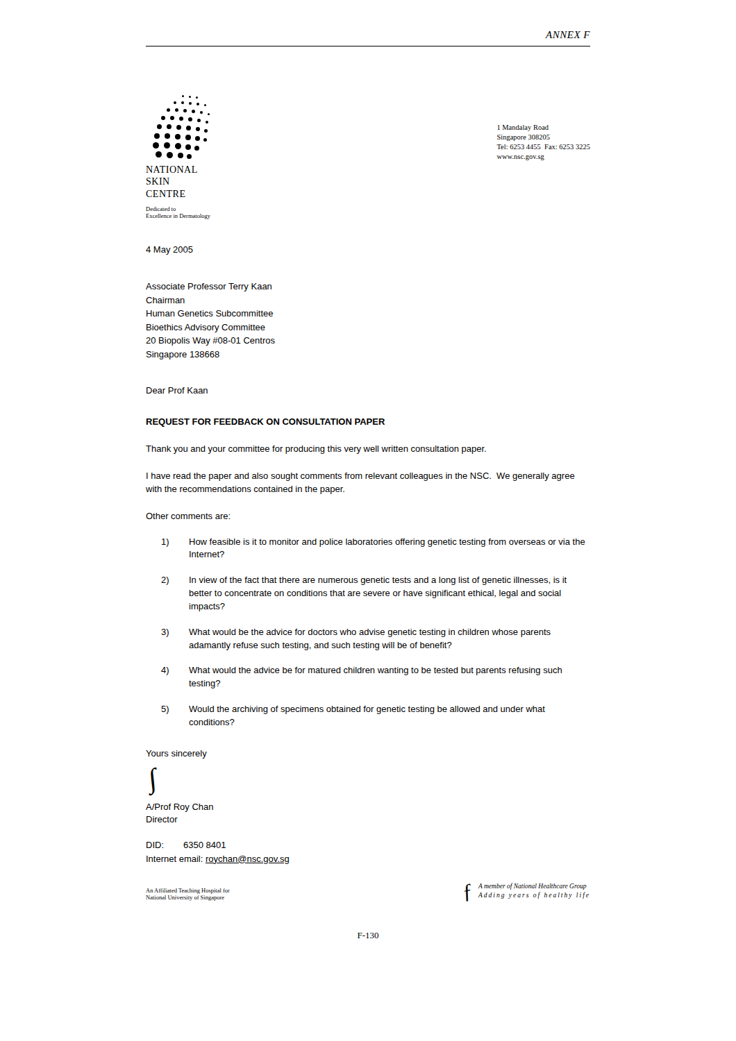ANNEX F
NATIONAL
SKIN
CENTRE
Dedicated to
Excellence in Dermatology
1 Mandalay Road
Singapore 308205
Tel: 6253 4455 Fax: 6253 3225
www.nsc.gov.sg
4 May 2005
Associate Professor Terry Kaan
Chairman
Human Genetics Subcommittee
Bioethics Advisory Committee
20 Biopolis Way #08-01 Centros
Singapore 138668
Dear Prof Kaan
REQUEST FOR FEEDBACK ON CONSULTATION PAPER
Thank you and your committee for producing this very well written consultation paper.
I have read the paper and also sought comments from relevant colleagues in the NSC. We generally agree with the recommendations contained in the paper.
Other comments are:
How feasible is it to monitor and police laboratories offering genetic testing from overseas or via the Internet?
In view of the fact that there are numerous genetic tests and a long list of genetic illnesses, is it better to concentrate on conditions that are severe or have significant ethical, legal and social impacts?
What would be the advice for doctors who advise genetic testing in children whose parents adamantly refuse such testing, and such testing will be of benefit?
What would the advice be for matured children wanting to be tested but parents refusing such testing?
Would the archiving of specimens obtained for genetic testing be allowed and under what conditions?
Yours sincerely
∫
A/Prof Roy Chan
Director
DID: 6350 8401
Internet email: roychan@nsc.gov.sg
An Affiliated Teaching Hospital for
National University of Singapore
ƒ
A member of National Healthcare Group
Adding years of healthy life
F-130